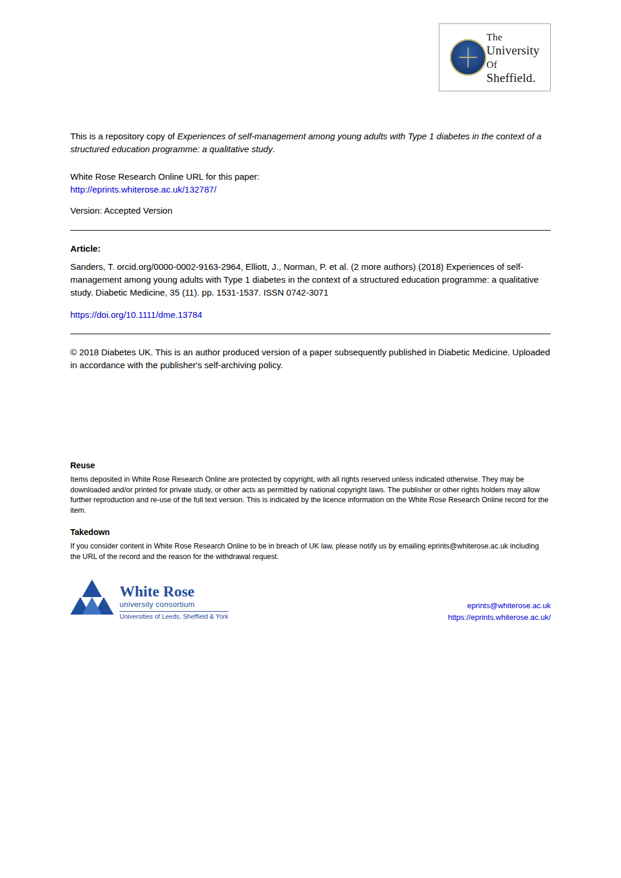| | The University Of Sheffield. |
This is a repository copy of Experiences of self-management among young adults with Type 1 diabetes in the context of a structured education programme: a qualitative study.
White Rose Research Online URL for this paper:
http://eprints.whiterose.ac.uk/132787/
Version: Accepted Version
Article:
Sanders, T. orcid.org/0000-0002-9163-2964, Elliott, J., Norman, P. et al. (2 more authors) (2018) Experiences of self-management among young adults with Type 1 diabetes in the context of a structured education programme: a qualitative study. Diabetic Medicine, 35 (11). pp. 1531-1537. ISSN 0742-3071
https://doi.org/10.1111/dme.13784
© 2018 Diabetes UK. This is an author produced version of a paper subsequently published in Diabetic Medicine. Uploaded in accordance with the publisher's self-archiving policy.
Reuse
Items deposited in White Rose Research Online are protected by copyright, with all rights reserved unless indicated otherwise. They may be downloaded and/or printed for private study, or other acts as permitted by national copyright laws. The publisher or other rights holders may allow further reproduction and re-use of the full text version. This is indicated by the licence information on the White Rose Research Online record for the item.
Takedown
If you consider content in White Rose Research Online to be in breach of UK law, please notify us by emailing eprints@whiterose.ac.uk including the URL of the record and the reason for the withdrawal request.
White Rose university consortium Universities of Leeds, Sheffield & York
eprints@whiterose.ac.uk
https://eprints.whiterose.ac.uk/